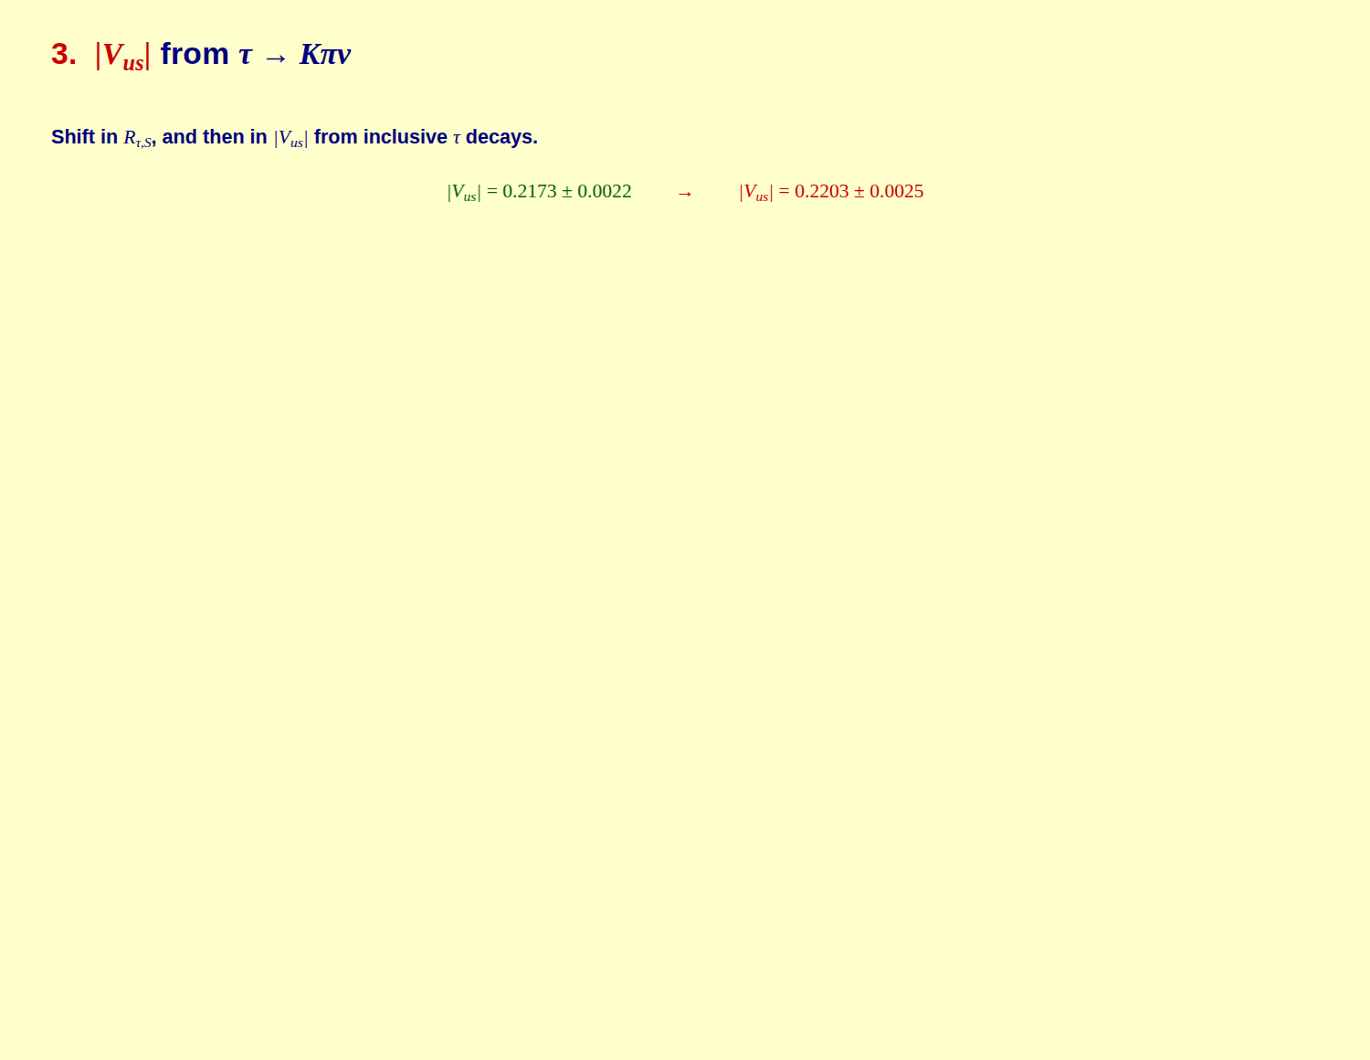3. |Vus| from τ → Kπν
Shift in Rτ,S, and then in |Vus| from inclusive τ decays.
|Vus| = 0.2173 ± 0.0022→|Vus| = 0.2203 ± 0.0025